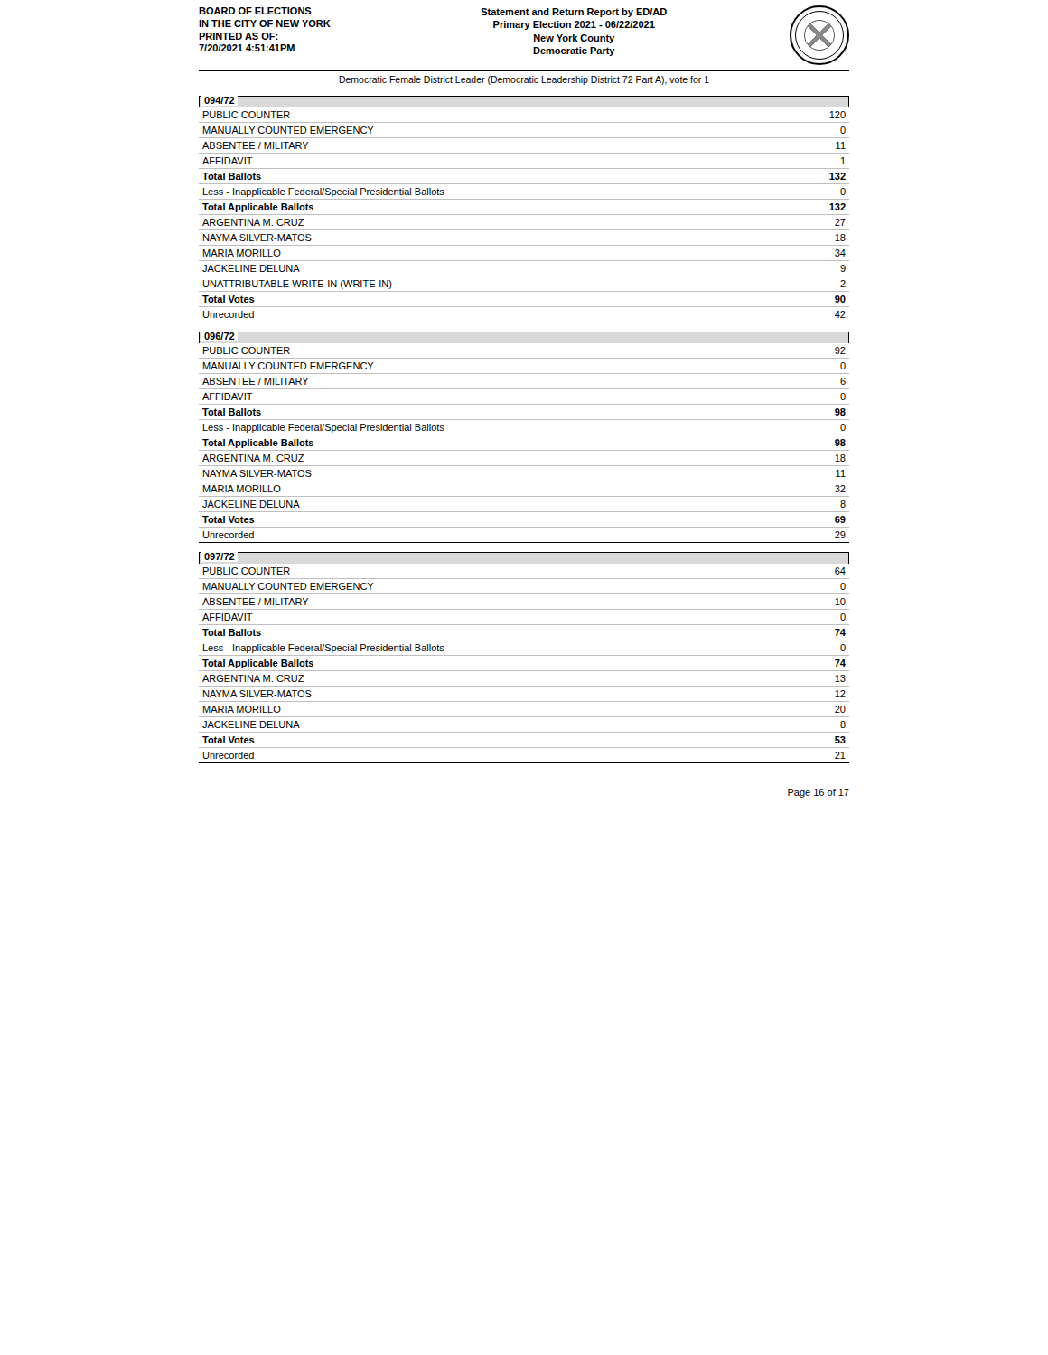BOARD OF ELECTIONS
IN THE CITY OF NEW YORK
PRINTED AS OF:
7/20/2021 4:51:41PM
Statement and Return Report by ED/AD
Primary Election 2021 - 06/22/2021
New York County
Democratic Party
BOARD OF ELECTIONS CITY OF NEW YORK
Democratic Female District Leader (Democratic Leadership District 72 Part A), vote for 1
094/72
| PUBLIC COUNTER | 120 |
| MANUALLY COUNTED EMERGENCY | 0 |
| ABSENTEE / MILITARY | 11 |
| AFFIDAVIT | 1 |
| Total Ballots | 132 |
| Less - Inapplicable Federal/Special Presidential Ballots | 0 |
| Total Applicable Ballots | 132 |
| ARGENTINA M. CRUZ | 27 |
| NAYMA SILVER-MATOS | 18 |
| MARIA MORILLO | 34 |
| JACKELINE DELUNA | 9 |
| UNATTRIBUTABLE WRITE-IN (WRITE-IN) | 2 |
| Total Votes | 90 |
| Unrecorded | 42 |
096/72
| PUBLIC COUNTER | 92 |
| MANUALLY COUNTED EMERGENCY | 0 |
| ABSENTEE / MILITARY | 6 |
| AFFIDAVIT | 0 |
| Total Ballots | 98 |
| Less - Inapplicable Federal/Special Presidential Ballots | 0 |
| Total Applicable Ballots | 98 |
| ARGENTINA M. CRUZ | 18 |
| NAYMA SILVER-MATOS | 11 |
| MARIA MORILLO | 32 |
| JACKELINE DELUNA | 8 |
| Total Votes | 69 |
| Unrecorded | 29 |
097/72
| PUBLIC COUNTER | 64 |
| MANUALLY COUNTED EMERGENCY | 0 |
| ABSENTEE / MILITARY | 10 |
| AFFIDAVIT | 0 |
| Total Ballots | 74 |
| Less - Inapplicable Federal/Special Presidential Ballots | 0 |
| Total Applicable Ballots | 74 |
| ARGENTINA M. CRUZ | 13 |
| NAYMA SILVER-MATOS | 12 |
| MARIA MORILLO | 20 |
| JACKELINE DELUNA | 8 |
| Total Votes | 53 |
| Unrecorded | 21 |
Page 16 of 17